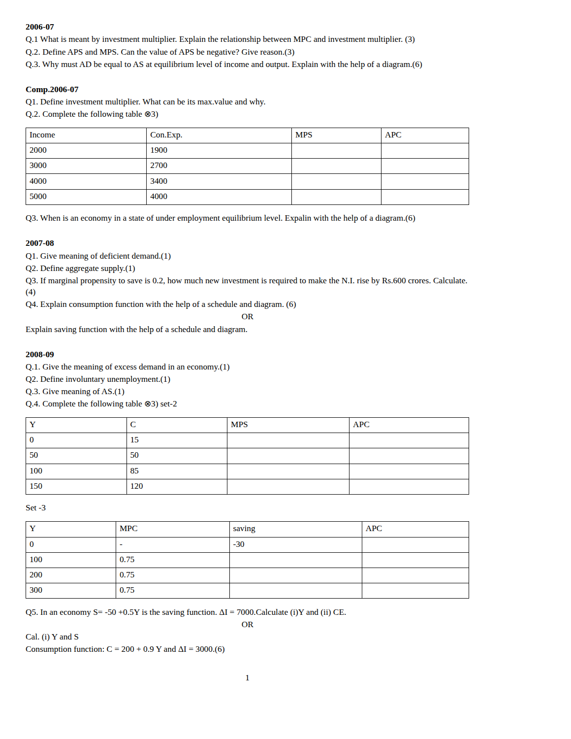2006-07
Q.1 What is meant by investment multiplier. Explain the relationship between MPC and investment multiplier. (3)
Q.2. Define APS and MPS. Can the value of APS be negative? Give reason.(3)
Q.3. Why must AD be equal to AS at equilibrium level of income and output. Explain with the help of a diagram.(6)
Comp.2006-07
Q1. Define investment multiplier. What can be its max.value and why.
Q.2. Complete the following table ⊗3)
| Income | Con.Exp. | MPS | APC |
| 2000 | 1900 | | |
| 3000 | 2700 | | |
| 4000 | 3400 | | |
| 5000 | 4000 | | |
Q3. When is an economy in a state of under employment equilibrium level. Expalin with the help of a diagram.(6)
2007-08
Q1. Give meaning of deficient demand.(1)
Q2. Define aggregate supply.(1)
Q3. If marginal propensity to save is 0.2, how much new investment is required to make the N.I. rise by Rs.600 crores. Calculate. (4)
Q4. Explain consumption function with the help of a schedule and diagram. (6)
OR
Explain saving function with the help of a schedule and diagram.
2008-09
Q.1. Give the meaning of excess demand in an economy.(1)
Q2. Define involuntary unemployment.(1)
Q.3. Give meaning of AS.(1)
Q.4. Complete the following table ⊗3) set-2
| Y | C | MPS | APC |
| 0 | 15 | | |
| 50 | 50 | | |
| 100 | 85 | | |
| 150 | 120 | | |
Set -3
| Y | MPC | saving | APC |
| 0 | - | -30 | |
| 100 | 0.75 | | |
| 200 | 0.75 | | |
| 300 | 0.75 | | |
Q5. In an economy S= -50 +0.5Y is the saving function. ΔI = 7000.Calculate (i)Y and (ii) CE.
OR
Cal. (i) Y and S
Consumption function: C = 200 + 0.9 Y and ΔI = 3000.(6)
1